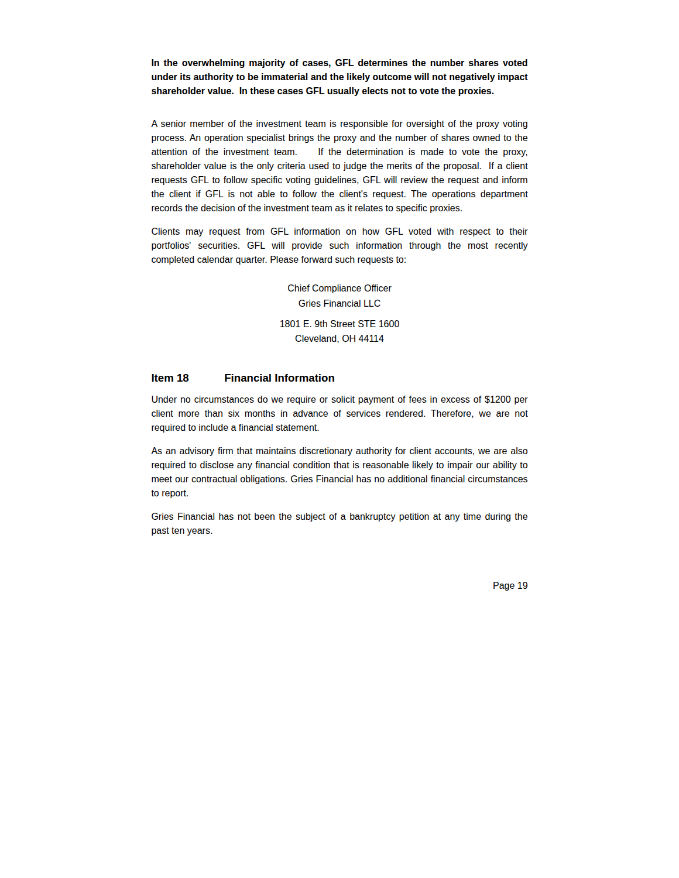In the overwhelming majority of cases, GFL determines the number shares voted under its authority to be immaterial and the likely outcome will not negatively impact shareholder value. In these cases GFL usually elects not to vote the proxies.
A senior member of the investment team is responsible for oversight of the proxy voting process. An operation specialist brings the proxy and the number of shares owned to the attention of the investment team. If the determination is made to vote the proxy, shareholder value is the only criteria used to judge the merits of the proposal. If a client requests GFL to follow specific voting guidelines, GFL will review the request and inform the client if GFL is not able to follow the client's request. The operations department records the decision of the investment team as it relates to specific proxies.
Clients may request from GFL information on how GFL voted with respect to their portfolios' securities. GFL will provide such information through the most recently completed calendar quarter. Please forward such requests to:
Chief Compliance Officer
Gries Financial LLC
1801 E. 9th Street STE 1600
Cleveland, OH 44114
Item 18 Financial Information
Under no circumstances do we require or solicit payment of fees in excess of $1200 per client more than six months in advance of services rendered. Therefore, we are not required to include a financial statement.
As an advisory firm that maintains discretionary authority for client accounts, we are also required to disclose any financial condition that is reasonable likely to impair our ability to meet our contractual obligations. Gries Financial has no additional financial circumstances to report.
Gries Financial has not been the subject of a bankruptcy petition at any time during the past ten years.
Page 19